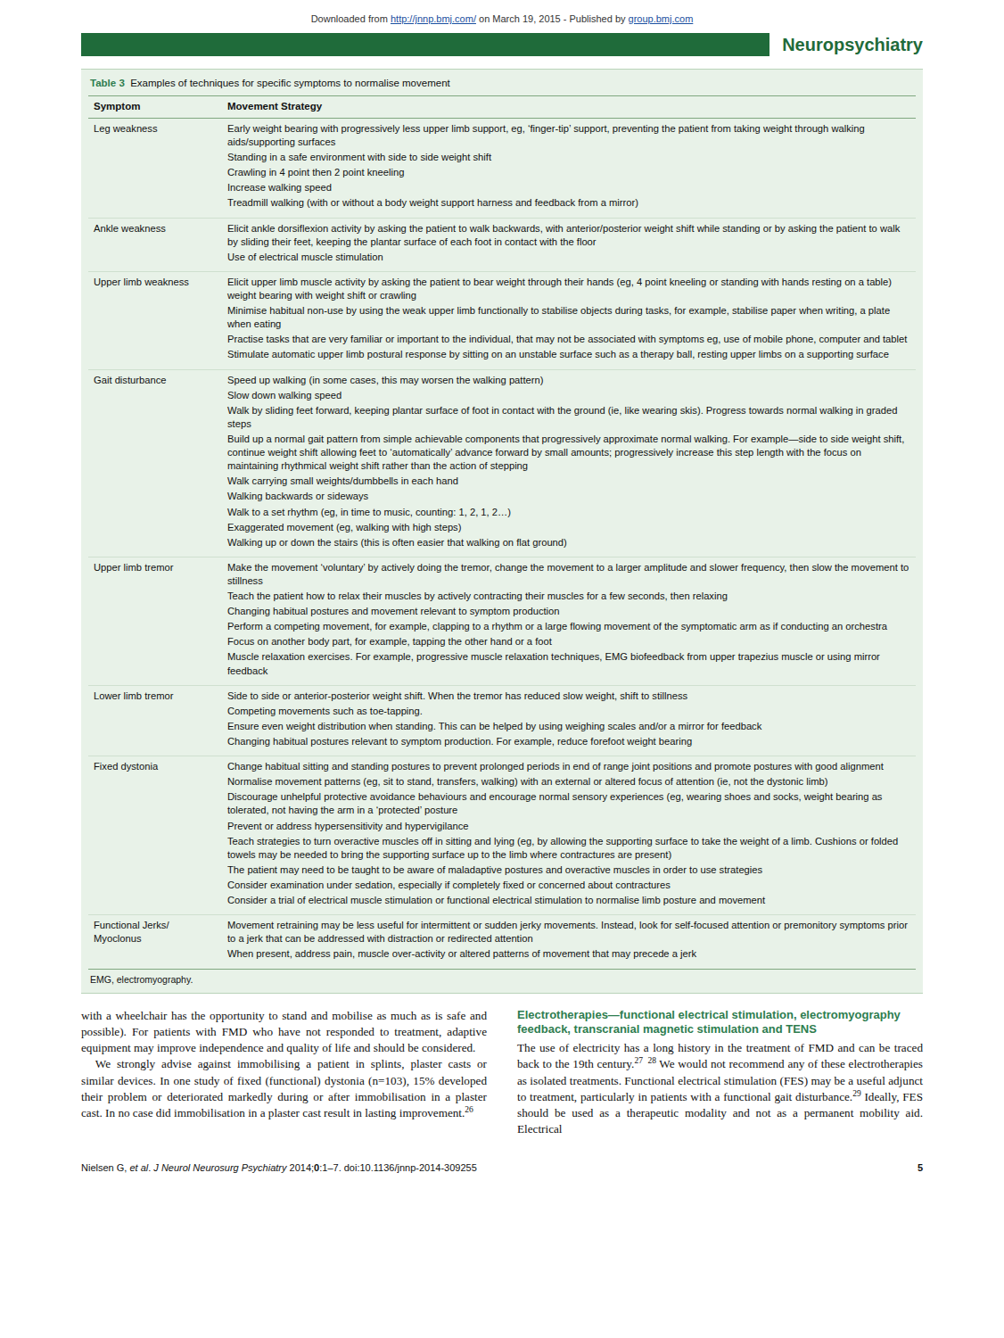Downloaded from http://jnnp.bmj.com/ on March 19, 2015 - Published by group.bmj.com
Neuropsychiatry
Table 3 Examples of techniques for specific symptoms to normalise movement
| Symptom | Movement Strategy |
| --- | --- |
| Leg weakness | Early weight bearing with progressively less upper limb support, eg, ‘finger-tip’ support, preventing the patient from taking weight through walking aids/supporting surfaces Standing in a safe environment with side to side weight shift Crawling in 4 point then 2 point kneeling Increase walking speed Treadmill walking (with or without a body weight support harness and feedback from a mirror) |
| Ankle weakness | Elicit ankle dorsiflexion activity by asking the patient to walk backwards, with anterior/posterior weight shift while standing or by asking the patient to walk by sliding their feet, keeping the plantar surface of each foot in contact with the floor Use of electrical muscle stimulation |
| Upper limb weakness | Elicit upper limb muscle activity by asking the patient to bear weight through their hands (eg, 4 point kneeling or standing with hands resting on a table) weight bearing with weight shift or crawling Minimise habitual non-use by using the weak upper limb functionally to stabilise objects during tasks, for example, stabilise paper when writing, a plate when eating Practise tasks that are very familiar or important to the individual, that may not be associated with symptoms eg, use of mobile phone, computer and tablet Stimulate automatic upper limb postural response by sitting on an unstable surface such as a therapy ball, resting upper limbs on a supporting surface |
| Gait disturbance | Speed up walking (in some cases, this may worsen the walking pattern) Slow down walking speed Walk by sliding feet forward, keeping plantar surface of foot in contact with the ground (ie, like wearing skis). Progress towards normal walking in graded steps Build up a normal gait pattern from simple achievable components that progressively approximate normal walking. For example—side to side weight shift, continue weight shift allowing feet to ‘automatically’ advance forward by small amounts; progressively increase this step length with the focus on maintaining rhythmical weight shift rather than the action of stepping Walk carrying small weights/dumbbells in each hand Walking backwards or sideways Walk to a set rhythm (eg, in time to music, counting: 1, 2, 1, 2…) Exaggerated movement (eg, walking with high steps) Walking up or down the stairs (this is often easier that walking on flat ground) |
| Upper limb tremor | Make the movement ‘voluntary’ by actively doing the tremor, change the movement to a larger amplitude and slower frequency, then slow the movement to stillness Teach the patient how to relax their muscles by actively contracting their muscles for a few seconds, then relaxing Changing habitual postures and movement relevant to symptom production Perform a competing movement, for example, clapping to a rhythm or a large flowing movement of the symptomatic arm as if conducting an orchestra Focus on another body part, for example, tapping the other hand or a foot Muscle relaxation exercises. For example, progressive muscle relaxation techniques, EMG biofeedback from upper trapezius muscle or using mirror feedback |
| Lower limb tremor | Side to side or anterior-posterior weight shift. When the tremor has reduced slow weight, shift to stillness Competing movements such as toe-tapping. Ensure even weight distribution when standing. This can be helped by using weighing scales and/or a mirror for feedback Changing habitual postures relevant to symptom production. For example, reduce forefoot weight bearing |
| Fixed dystonia | Change habitual sitting and standing postures to prevent prolonged periods in end of range joint positions and promote postures with good alignment Normalise movement patterns (eg, sit to stand, transfers, walking) with an external or altered focus of attention (ie, not the dystonic limb) Discourage unhelpful protective avoidance behaviours and encourage normal sensory experiences (eg, wearing shoes and socks, weight bearing as tolerated, not having the arm in a ‘protected’ posture Prevent or address hypersensitivity and hypervigilance Teach strategies to turn overactive muscles off in sitting and lying (eg, by allowing the supporting surface to take the weight of a limb. Cushions or folded towels may be needed to bring the supporting surface up to the limb where contractures are present) The patient may need to be taught to be aware of maladaptive postures and overactive muscles in order to use strategies Consider examination under sedation, especially if completely fixed or concerned about contractures Consider a trial of electrical muscle stimulation or functional electrical stimulation to normalise limb posture and movement |
| Functional Jerks/ Myoclonus | Movement retraining may be less useful for intermittent or sudden jerky movements. Instead, look for self-focused attention or premonitory symptoms prior to a jerk that can be addressed with distraction or redirected attention When present, address pain, muscle over-activity or altered patterns of movement that may precede a jerk |
EMG, electromyography.
with a wheelchair has the opportunity to stand and mobilise as much as is safe and possible). For patients with FMD who have not responded to treatment, adaptive equipment may improve independence and quality of life and should be considered.
We strongly advise against immobilising a patient in splints, plaster casts or similar devices. In one study of fixed (functional) dystonia (n=103), 15% developed their problem or deteriorated markedly during or after immobilisation in a plaster cast. In no case did immobilisation in a plaster cast result in lasting improvement.26
Electrotherapies—functional electrical stimulation, electromyography feedback, transcranial magnetic stimulation and TENS
The use of electricity has a long history in the treatment of FMD and can be traced back to the 19th century.27 28 We would not recommend any of these electrotherapies as isolated treatments. Functional electrical stimulation (FES) may be a useful adjunct to treatment, particularly in patients with a functional gait disturbance.29 Ideally, FES should be used as a therapeutic modality and not as a permanent mobility aid. Electrical
Nielsen G, et al. J Neurol Neurosurg Psychiatry 2014;0:1–7. doi:10.1136/jnnp-2014-309255
5